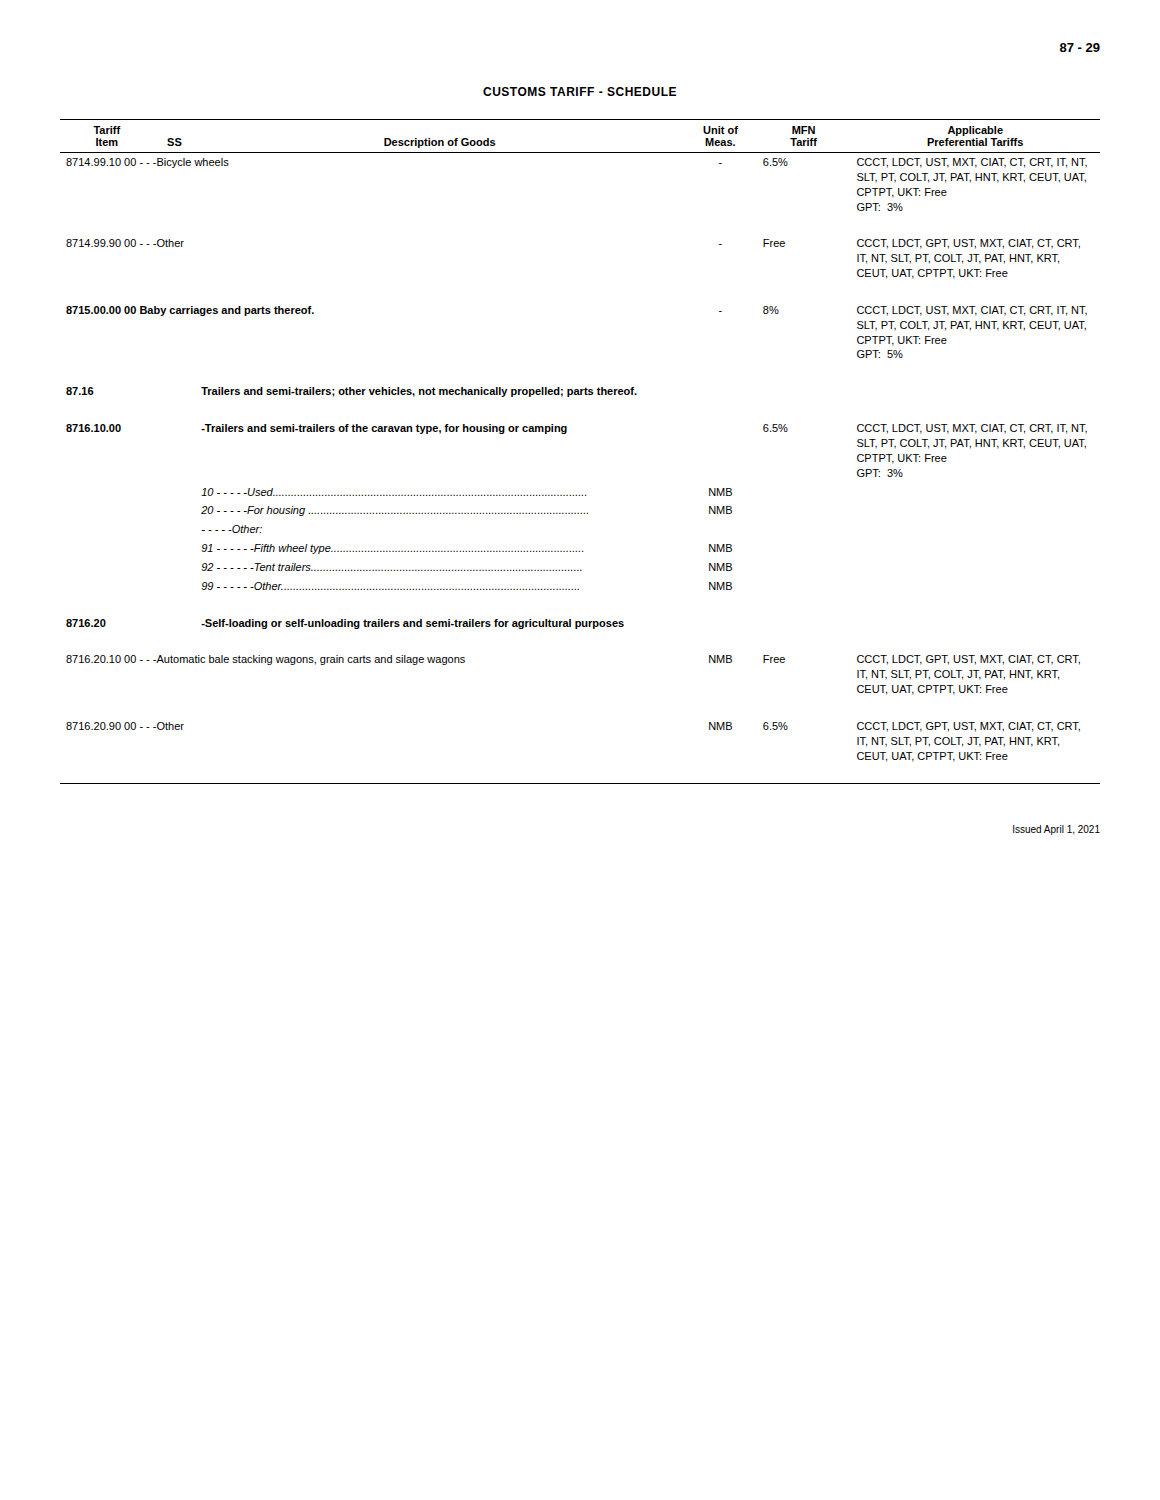87 - 29
CUSTOMS TARIFF - SCHEDULE
| Tariff Item | SS | Description of Goods | Unit of Meas. | MFN Tariff | Applicable Preferential Tariffs |
| --- | --- | --- | --- | --- | --- |
| 8714.99.10 00 - - -Bicycle wheels | - | 6.5% | CCCT, LDCT, UST, MXT, CIAT, CT, CRT, IT, NT, SLT, PT, COLT, JT, PAT, HNT, KRT, CEUT, UAT, CPTPT, UKT: Free GPT: 3% |
| 8714.99.90 00 - - -Other | - | Free | CCCT, LDCT, GPT, UST, MXT, CIAT, CT, CRT, IT, NT, SLT, PT, COLT, JT, PAT, HNT, KRT, CEUT, UAT, CPTPT, UKT: Free |
| 8715.00.00 00 Baby carriages and parts thereof. | - | 8% | CCCT, LDCT, UST, MXT, CIAT, CT, CRT, IT, NT, SLT, PT, COLT, JT, PAT, HNT, KRT, CEUT, UAT, CPTPT, UKT: Free GPT: 5% |
| 87.16 | | Trailers and semi-trailers; other vehicles, not mechanically propelled; parts thereof. | | | |
| 8716.10.00 | | -Trailers and semi-trailers of the caravan type, for housing or camping | | 6.5% | CCCT, LDCT, UST, MXT, CIAT, CT, CRT, IT, NT, SLT, PT, COLT, JT, PAT, HNT, KRT, CEUT, UAT, CPTPT, UKT: Free GPT: 3% |
| | | 10 - - - - -Used....................................................................................................... | NMB | | |
| | | 20 - - - - -For housing ............................................................................................ | NMB | | |
| | | - - - - -Other: | | | |
| | | 91 - - - - - -Fifth wheel type................................................................................... | NMB | | |
| | | 92 - - - - - -Tent trailers......................................................................................... | NMB | | |
| | | 99 - - - - - -Other.................................................................................................. | NMB | | |
| 8716.20 | | -Self-loading or self-unloading trailers and semi-trailers for agricultural purposes | | | |
| 8716.20.10 00 - - -Automatic bale stacking wagons, grain carts and silage wagons | NMB | Free | CCCT, LDCT, GPT, UST, MXT, CIAT, CT, CRT, IT, NT, SLT, PT, COLT, JT, PAT, HNT, KRT, CEUT, UAT, CPTPT, UKT: Free |
| 8716.20.90 00 - - -Other | NMB | 6.5% | CCCT, LDCT, GPT, UST, MXT, CIAT, CT, CRT, IT, NT, SLT, PT, COLT, JT, PAT, HNT, KRT, CEUT, UAT, CPTPT, UKT: Free |
Issued April 1, 2021